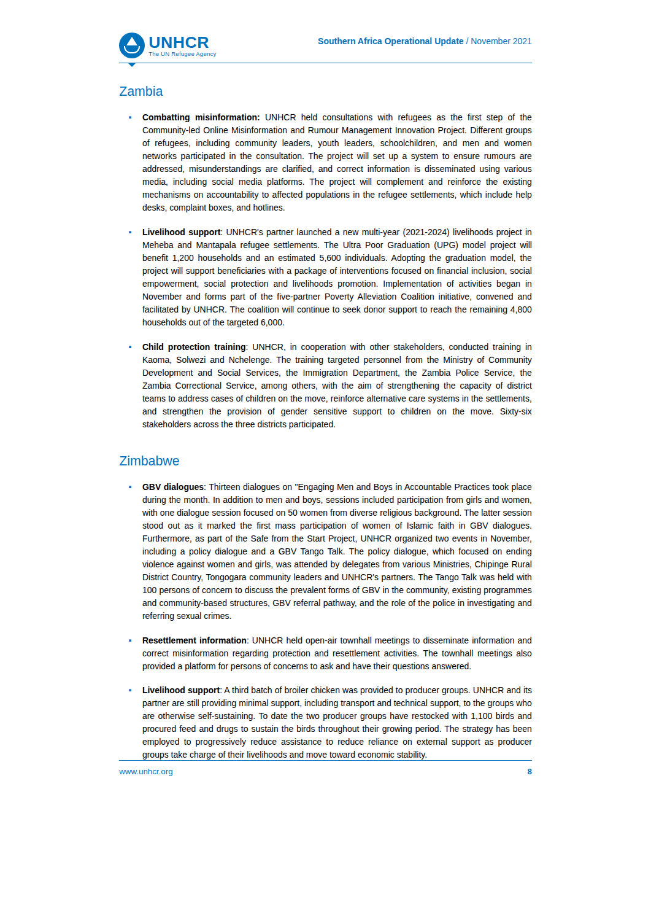UNHCR
The UN Refugee Agency
Southern Africa Operational Update / November 2021
Zambia
Combatting misinformation: UNHCR held consultations with refugees as the first step of the Community-led Online Misinformation and Rumour Management Innovation Project. Different groups of refugees, including community leaders, youth leaders, schoolchildren, and men and women networks participated in the consultation. The project will set up a system to ensure rumours are addressed, misunderstandings are clarified, and correct information is disseminated using various media, including social media platforms. The project will complement and reinforce the existing mechanisms on accountability to affected populations in the refugee settlements, which include help desks, complaint boxes, and hotlines.
Livelihood support: UNHCR's partner launched a new multi-year (2021-2024) livelihoods project in Meheba and Mantapala refugee settlements. The Ultra Poor Graduation (UPG) model project will benefit 1,200 households and an estimated 5,600 individuals. Adopting the graduation model, the project will support beneficiaries with a package of interventions focused on financial inclusion, social empowerment, social protection and livelihoods promotion. Implementation of activities began in November and forms part of the five-partner Poverty Alleviation Coalition initiative, convened and facilitated by UNHCR. The coalition will continue to seek donor support to reach the remaining 4,800 households out of the targeted 6,000.
Child protection training: UNHCR, in cooperation with other stakeholders, conducted training in Kaoma, Solwezi and Nchelenge. The training targeted personnel from the Ministry of Community Development and Social Services, the Immigration Department, the Zambia Police Service, the Zambia Correctional Service, among others, with the aim of strengthening the capacity of district teams to address cases of children on the move, reinforce alternative care systems in the settlements, and strengthen the provision of gender sensitive support to children on the move. Sixty-six stakeholders across the three districts participated.
Zimbabwe
GBV dialogues: Thirteen dialogues on "Engaging Men and Boys in Accountable Practices took place during the month. In addition to men and boys, sessions included participation from girls and women, with one dialogue session focused on 50 women from diverse religious background. The latter session stood out as it marked the first mass participation of women of Islamic faith in GBV dialogues. Furthermore, as part of the Safe from the Start Project, UNHCR organized two events in November, including a policy dialogue and a GBV Tango Talk. The policy dialogue, which focused on ending violence against women and girls, was attended by delegates from various Ministries, Chipinge Rural District Country, Tongogara community leaders and UNHCR's partners. The Tango Talk was held with 100 persons of concern to discuss the prevalent forms of GBV in the community, existing programmes and community-based structures, GBV referral pathway, and the role of the police in investigating and referring sexual crimes.
Resettlement information: UNHCR held open-air townhall meetings to disseminate information and correct misinformation regarding protection and resettlement activities. The townhall meetings also provided a platform for persons of concerns to ask and have their questions answered.
Livelihood support: A third batch of broiler chicken was provided to producer groups. UNHCR and its partner are still providing minimal support, including transport and technical support, to the groups who are otherwise self-sustaining. To date the two producer groups have restocked with 1,100 birds and procured feed and drugs to sustain the birds throughout their growing period. The strategy has been employed to progressively reduce assistance to reduce reliance on external support as producer groups take charge of their livelihoods and move toward economic stability.
www.unhcr.org 8